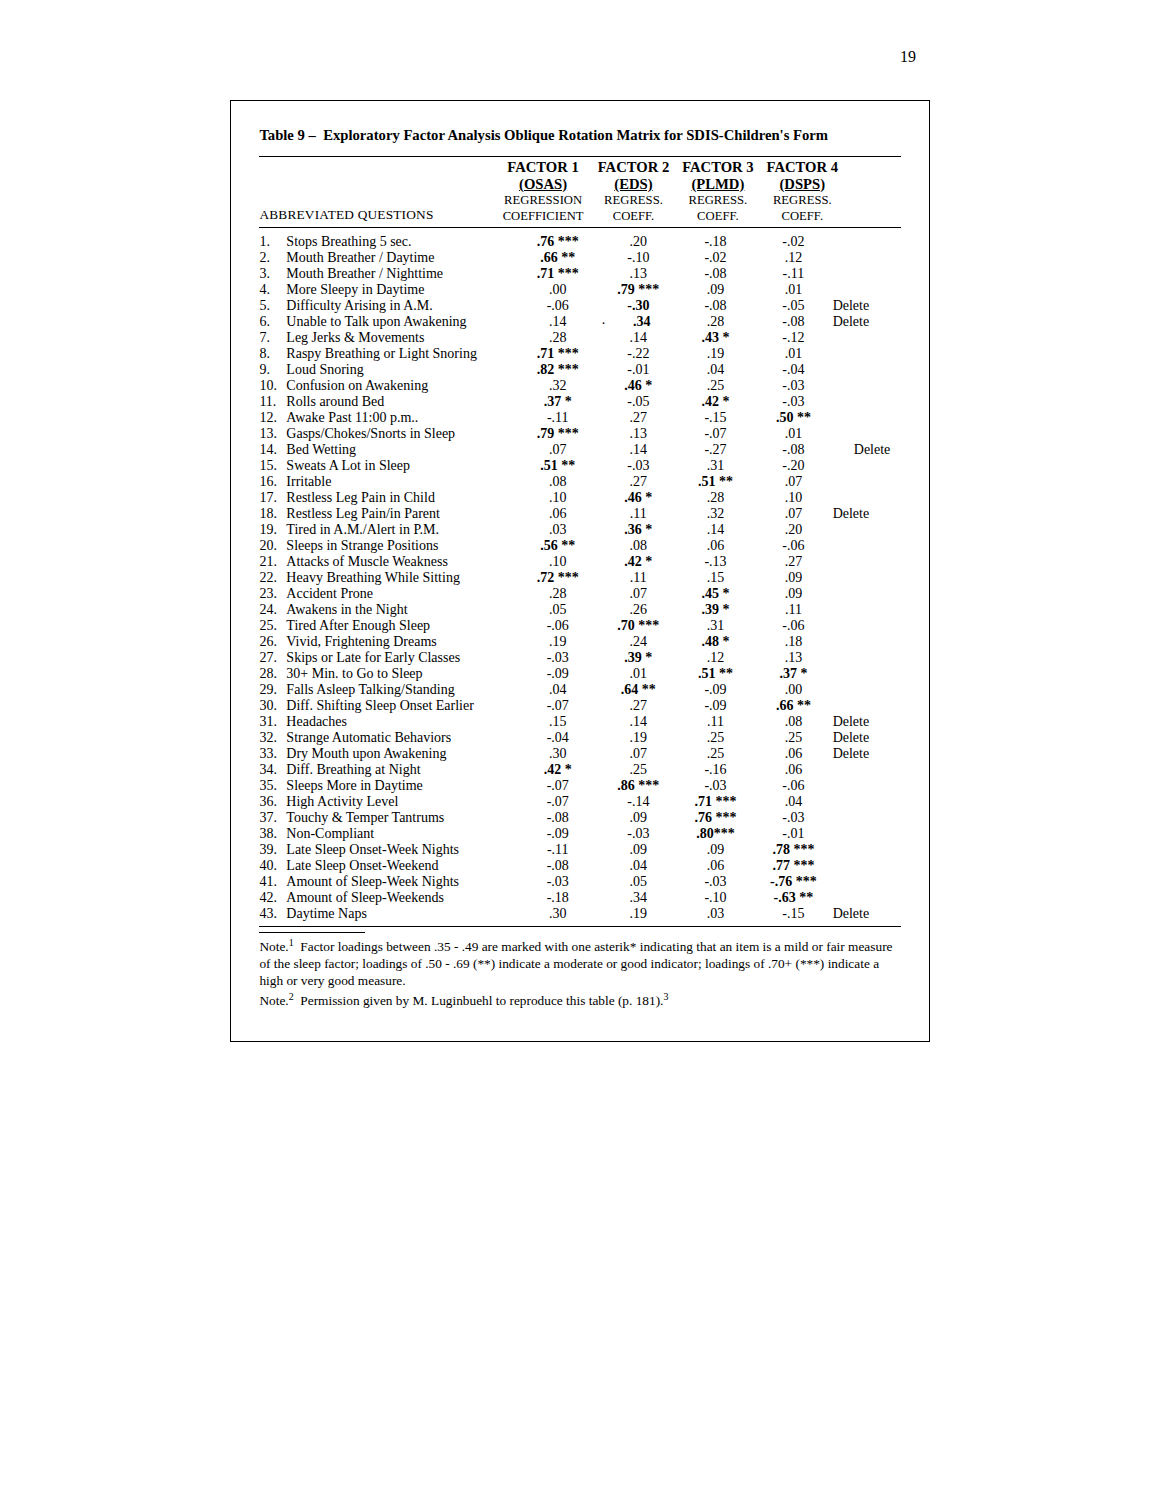19
Table 9 – Exploratory Factor Analysis Oblique Rotation Matrix for SDIS-Children's Form
| | FACTOR 1 (OSAS) | FACTOR 2 (EDS) | FACTOR 3 (PLMD) | FACTOR 4 (DSPS) | |
| --- | --- | --- | --- | --- | --- |
| | REGRESSION | REGRESS. | REGRESS. | REGRESS. | |
| ABBREVIATED QUESTIONS | COEFFICIENT | COEFF. | COEFF. | COEFF. | |
| 1. | Stops Breathing 5 sec. | .76 *** | .20 | -.18 | -.02 | |
| 2. | Mouth Breather / Daytime | .66 ** | -.10 | -.02 | .12 | |
| 3. | Mouth Breather / Nighttime | .71 *** | .13 | -.08 | -.11 | |
| 4. | More Sleepy in Daytime | .00 | .79 *** | .09 | .01 | |
| 5. | Difficulty Arising in A.M. | -.06 | -.30 | -.08 | -.05 | Delete |
| 6. | Unable to Talk upon Awakening | .14 | . .34 | .28 | -.08 | Delete |
| 7. | Leg Jerks & Movements | .28 | .14 | .43 * | -.12 | |
| 8. | Raspy Breathing or Light Snoring | .71 *** | -.22 | .19 | .01 | |
| 9. | Loud Snoring | .82 *** | -.01 | .04 | -.04 | |
| 10. | Confusion on Awakening | .32 | .46 * | .25 | -.03 | |
| 11. | Rolls around Bed | .37 * | -.05 | .42 * | -.03 | |
| 12. | Awake Past 11:00 p.m.. | -.11 | .27 | -.15 | .50 ** | |
| 13. | Gasps/Chokes/Snorts in Sleep | .79 *** | .13 | -.07 | .01 | |
| 14. | Bed Wetting | .07 | .14 | -.27 | -.08 | Delete |
| 15. | Sweats A Lot in Sleep | .51 ** | -.03 | .31 | -.20 | |
| 16. | Irritable | .08 | .27 | .51 ** | .07 | |
| 17. | Restless Leg Pain in Child | .10 | .46 * | .28 | .10 | |
| 18. | Restless Leg Pain/in Parent | .06 | .11 | .32 | .07 | Delete |
| 19. | Tired in A.M./Alert in P.M. | .03 | .36 * | .14 | .20 | |
| 20. | Sleeps in Strange Positions | .56 ** | .08 | .06 | -.06 | |
| 21. | Attacks of Muscle Weakness | .10 | .42 * | -.13 | .27 | |
| 22. | Heavy Breathing While Sitting | .72 *** | .11 | .15 | .09 | |
| 23. | Accident Prone | .28 | .07 | .45 * | .09 | |
| 24. | Awakens in the Night | .05 | .26 | .39 * | .11 | |
| 25. | Tired After Enough Sleep | -.06 | .70 *** | .31 | -.06 | |
| 26. | Vivid, Frightening Dreams | .19 | .24 | .48 * | .18 | |
| 27. | Skips or Late for Early Classes | -.03 | .39 * | .12 | .13 | |
| 28. | 30+ Min. to Go to Sleep | -.09 | .01 | .51 ** | .37 * | |
| 29. | Falls Asleep Talking/Standing | .04 | .64 ** | -.09 | .00 | |
| 30. | Diff. Shifting Sleep Onset Earlier | -.07 | .27 | -.09 | .66 ** | |
| 31. | Headaches | .15 | .14 | .11 | .08 | Delete |
| 32. | Strange Automatic Behaviors | -.04 | .19 | .25 | .25 | Delete |
| 33. | Dry Mouth upon Awakening | .30 | .07 | .25 | .06 | Delete |
| 34. | Diff. Breathing at Night | .42 * | .25 | -.16 | .06 | |
| 35. | Sleeps More in Daytime | -.07 | .86 *** | -.03 | -.06 | |
| 36. | High Activity Level | -.07 | -.14 | .71 *** | .04 | |
| 37. | Touchy & Temper Tantrums | -.08 | .09 | .76 *** | -.03 | |
| 38. | Non-Compliant | -.09 | -.03 | .80*** | -.01 | |
| 39. | Late Sleep Onset-Week Nights | -.11 | .09 | .09 | .78 *** | |
| 40. | Late Sleep Onset-Weekend | -.08 | .04 | .06 | .77 *** | |
| 41. | Amount of Sleep-Week Nights | -.03 | .05 | -.03 | -.76 *** | |
| 42. | Amount of Sleep-Weekends | -.18 | .34 | -.10 | -.63 ** | |
| 43. | Daytime Naps | .30 | .19 | .03 | -.15 | Delete |
Note.1 Factor loadings between .35 - .49 are marked with one asterik* indicating that an item is a mild or fair measure of the sleep factor; loadings of .50 - .69 (**) indicate a moderate or good indicator; loadings of .70+ (***) indicate a high or very good measure.
Note.2 Permission given by M. Luginbuehl to reproduce this table (p. 181).3